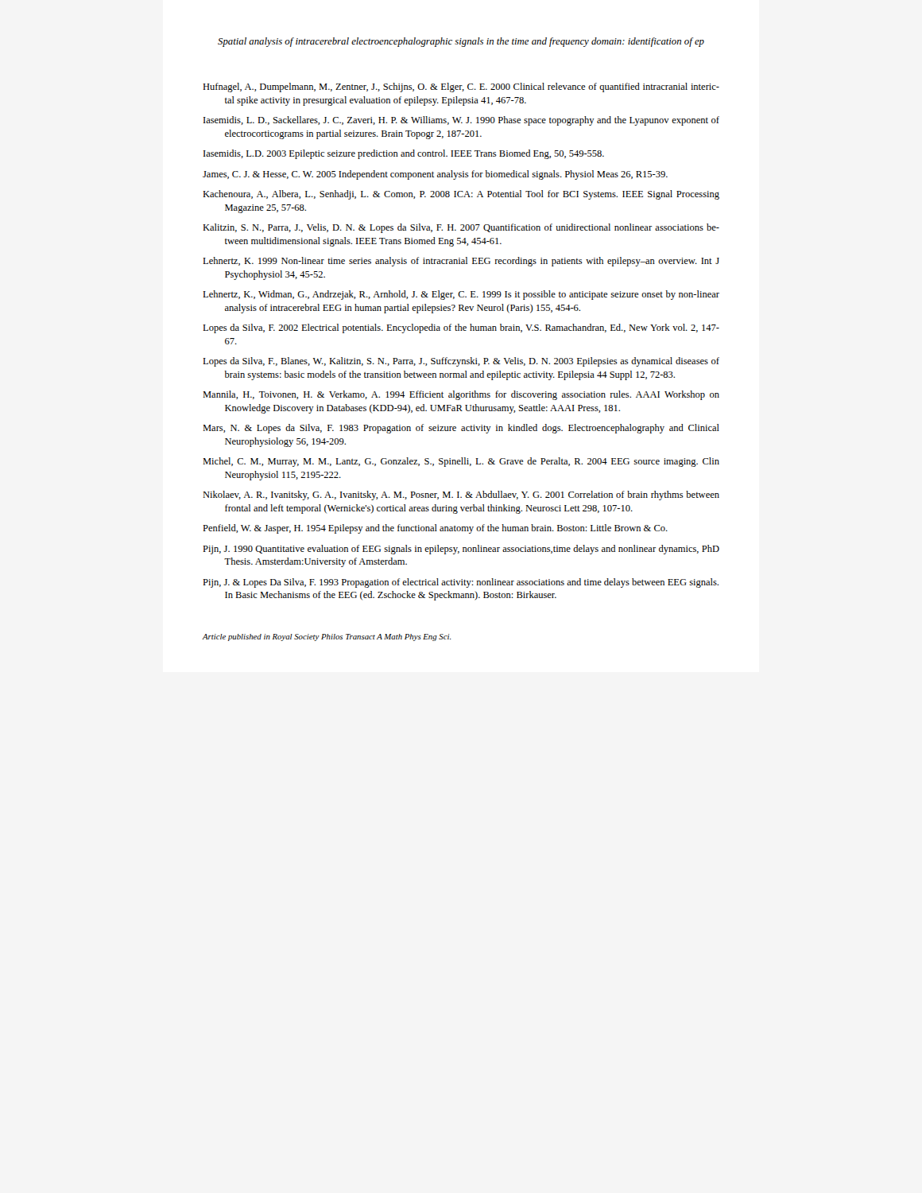Spatial analysis of intracerebral electroencephalographic signals in the time and frequency domain: identification of ep
Hufnagel, A., Dumpelmann, M., Zentner, J., Schijns, O. & Elger, C. E. 2000 Clinical relevance of quantified intracranial interictal spike activity in presurgical evaluation of epilepsy. Epilepsia 41, 467-78.
Iasemidis, L. D., Sackellares, J. C., Zaveri, H. P. & Williams, W. J. 1990 Phase space topography and the Lyapunov exponent of electrocorticograms in partial seizures. Brain Topogr 2, 187-201.
Iasemidis, L.D. 2003 Epileptic seizure prediction and control. IEEE Trans Biomed Eng, 50, 549-558.
James, C. J. & Hesse, C. W. 2005 Independent component analysis for biomedical signals. Physiol Meas 26, R15-39.
Kachenoura, A., Albera, L., Senhadji, L. & Comon, P. 2008 ICA: A Potential Tool for BCI Systems. IEEE Signal Processing Magazine 25, 57-68.
Kalitzin, S. N., Parra, J., Velis, D. N. & Lopes da Silva, F. H. 2007 Quantification of unidirectional nonlinear associations between multidimensional signals. IEEE Trans Biomed Eng 54, 454-61.
Lehnertz, K. 1999 Non-linear time series analysis of intracranial EEG recordings in patients with epilepsy–an overview. Int J Psychophysiol 34, 45-52.
Lehnertz, K., Widman, G., Andrzejak, R., Arnhold, J. & Elger, C. E. 1999 Is it possible to anticipate seizure onset by non-linear analysis of intracerebral EEG in human partial epilepsies? Rev Neurol (Paris) 155, 454-6.
Lopes da Silva, F. 2002 Electrical potentials. Encyclopedia of the human brain, V.S. Ramachandran, Ed., New York vol. 2, 147-67.
Lopes da Silva, F., Blanes, W., Kalitzin, S. N., Parra, J., Suffczynski, P. & Velis, D. N. 2003 Epilepsies as dynamical diseases of brain systems: basic models of the transition between normal and epileptic activity. Epilepsia 44 Suppl 12, 72-83.
Mannila, H., Toivonen, H. & Verkamo, A. 1994 Efficient algorithms for discovering association rules. AAAI Workshop on Knowledge Discovery in Databases (KDD-94), ed. UMFaR Uthurusamy, Seattle: AAAI Press, 181.
Mars, N. & Lopes da Silva, F. 1983 Propagation of seizure activity in kindled dogs. Electroencephalography and Clinical Neurophysiology 56, 194-209.
Michel, C. M., Murray, M. M., Lantz, G., Gonzalez, S., Spinelli, L. & Grave de Peralta, R. 2004 EEG source imaging. Clin Neurophysiol 115, 2195-222.
Nikolaev, A. R., Ivanitsky, G. A., Ivanitsky, A. M., Posner, M. I. & Abdullaev, Y. G. 2001 Correlation of brain rhythms between frontal and left temporal (Wernicke's) cortical areas during verbal thinking. Neurosci Lett 298, 107-10.
Penfield, W. & Jasper, H. 1954 Epilepsy and the functional anatomy of the human brain. Boston: Little Brown & Co.
Pijn, J. 1990 Quantitative evaluation of EEG signals in epilepsy, nonlinear associations,time delays and nonlinear dynamics, PhD Thesis. Amsterdam:University of Amsterdam.
Pijn, J. & Lopes Da Silva, F. 1993 Propagation of electrical activity: nonlinear associations and time delays between EEG signals. In Basic Mechanisms of the EEG (ed. Zschocke & Speckmann). Boston: Birkauser.
Article published in Royal Society Philos Transact A Math Phys Eng Sci.